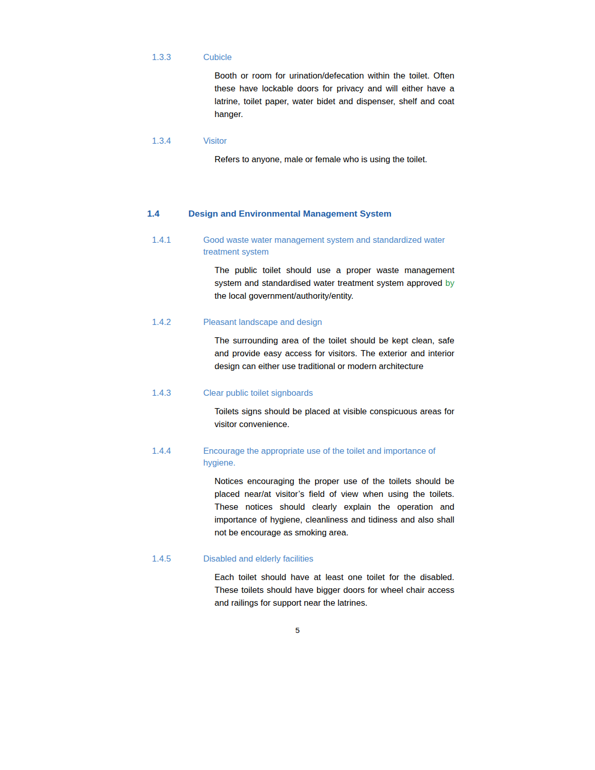1.3.3 Cubicle
Booth or room for urination/defecation within the toilet. Often these have lockable doors for privacy and will either have a latrine, toilet paper, water bidet and dispenser, shelf and coat hanger.
1.3.4 Visitor
Refers to anyone, male or female who is using the toilet.
1.4 Design and Environmental Management System
1.4.1 Good waste water management system and standardized water treatment system
The public toilet should use a proper waste management system and standardised water treatment system approved by the local government/authority/entity.
1.4.2 Pleasant landscape and design
The surrounding area of the toilet should be kept clean, safe and provide easy access for visitors. The exterior and interior design can either use traditional or modern architecture
1.4.3 Clear public toilet signboards
Toilets signs should be placed at visible conspicuous areas for visitor convenience.
1.4.4 Encourage the appropriate use of the toilet and importance of hygiene.
Notices encouraging the proper use of the toilets should be placed near/at visitor’s field of view when using the toilets. These notices should clearly explain the operation and importance of hygiene, cleanliness and tidiness and also shall not be encourage as smoking area.
1.4.5 Disabled and elderly facilities
Each toilet should have at least one toilet for the disabled. These toilets should have bigger doors for wheel chair access and railings for support near the latrines.
5